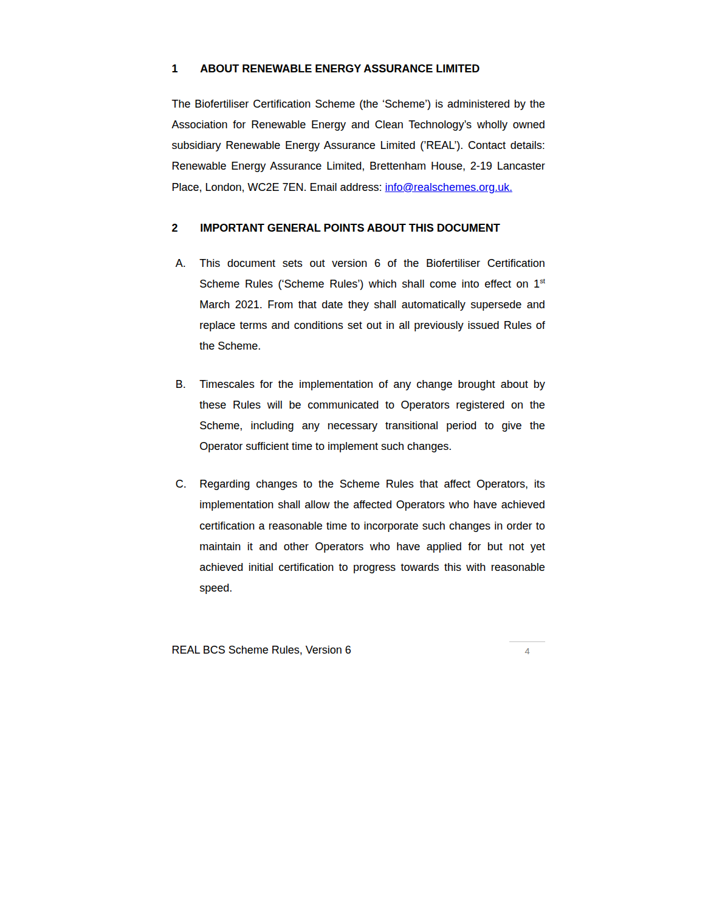1 ABOUT RENEWABLE ENERGY ASSURANCE LIMITED
The Biofertiliser Certification Scheme (the ‘Scheme’) is administered by the Association for Renewable Energy and Clean Technology’s wholly owned subsidiary Renewable Energy Assurance Limited (’REAL’). Contact details: Renewable Energy Assurance Limited, Brettenham House, 2-19 Lancaster Place, London, WC2E 7EN. Email address: info@realschemes.org.uk.
2 IMPORTANT GENERAL POINTS ABOUT THIS DOCUMENT
A. This document sets out version 6 of the Biofertiliser Certification Scheme Rules (‘Scheme Rules’) which shall come into effect on 1st March 2021. From that date they shall automatically supersede and replace terms and conditions set out in all previously issued Rules of the Scheme.
B. Timescales for the implementation of any change brought about by these Rules will be communicated to Operators registered on the Scheme, including any necessary transitional period to give the Operator sufficient time to implement such changes.
C. Regarding changes to the Scheme Rules that affect Operators, its implementation shall allow the affected Operators who have achieved certification a reasonable time to incorporate such changes in order to maintain it and other Operators who have applied for but not yet achieved initial certification to progress towards this with reasonable speed.
REAL BCS Scheme Rules, Version 6
4